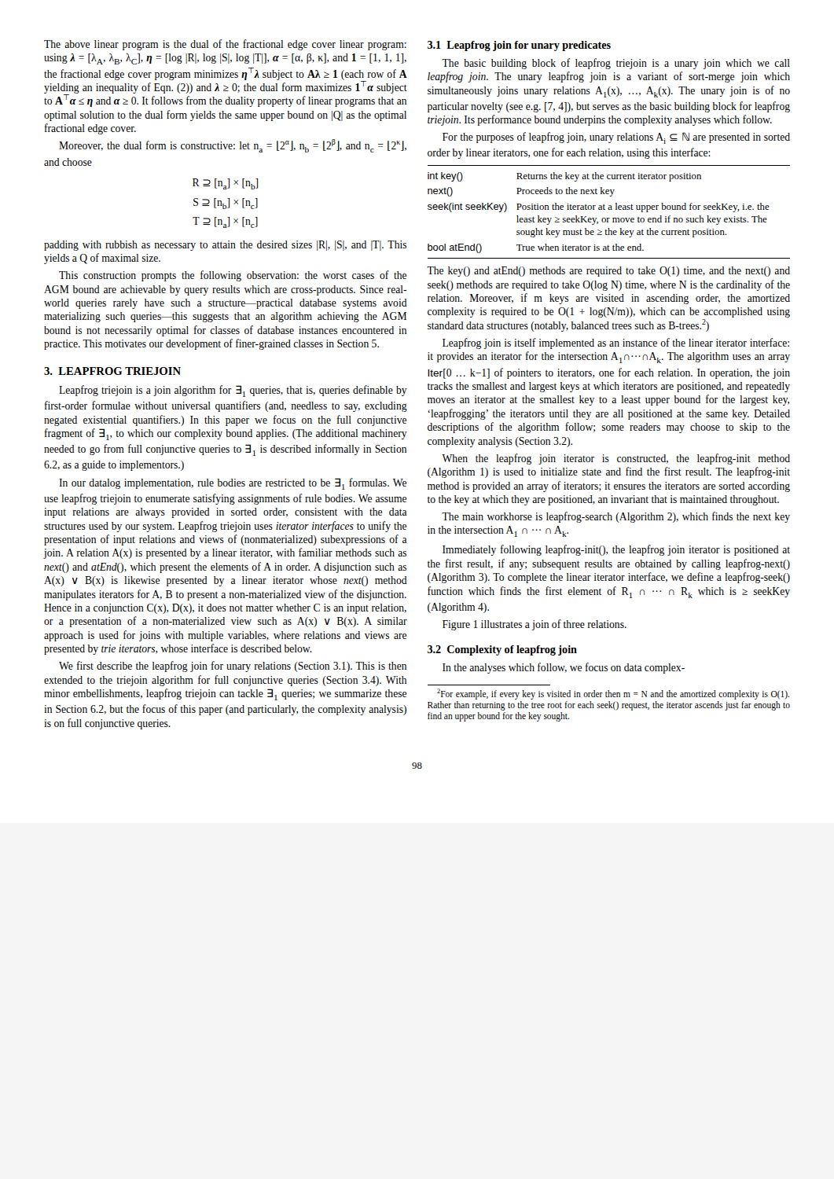The above linear program is the dual of the fractional edge cover linear program: using λ = [λA, λB, λC], η = [log |R|, log |S|, log |T|], α = [α, β, κ], and 1 = [1, 1, 1], the fractional edge cover program minimizes η⊤λ subject to Aλ ≥ 1 (each row of A yielding an inequality of Eqn. (2)) and λ ≥ 0; the dual form maximizes 1⊤α subject to A⊤α ≤ η and α ≥ 0. It follows from the duality property of linear programs that an optimal solution to the dual form yields the same upper bound on |Q| as the optimal fractional edge cover.
Moreover, the dual form is constructive: let na = ⌊2α⌋, nb = ⌊2β⌋, and nc = ⌊2κ⌋, and choose
R ⊇ [na] × [nb]
S ⊇ [nb] × [nc]
T ⊇ [na] × [nc]
padding with rubbish as necessary to attain the desired sizes |R|, |S|, and |T|. This yields a Q of maximal size.
This construction prompts the following observation: the worst cases of the AGM bound are achievable by query results which are cross-products. Since real-world queries rarely have such a structure—practical database systems avoid materializing such queries—this suggests that an algorithm achieving the AGM bound is not necessarily optimal for classes of database instances encountered in practice. This motivates our development of finer-grained classes in Section 5.
3. LEAPFROG TRIEJOIN
Leapfrog triejoin is a join algorithm for ∃1 queries, that is, queries definable by first-order formulae without universal quantifiers (and, needless to say, excluding negated existential quantifiers.) In this paper we focus on the full conjunctive fragment of ∃1, to which our complexity bound applies. (The additional machinery needed to go from full conjunctive queries to ∃1 is described informally in Section 6.2, as a guide to implementors.)
In our datalog implementation, rule bodies are restricted to be ∃1 formulas. We use leapfrog triejoin to enumerate satisfying assignments of rule bodies. We assume input relations are always provided in sorted order, consistent with the data structures used by our system. Leapfrog triejoin uses iterator interfaces to unify the presentation of input relations and views of (nonmaterialized) subexpressions of a join. A relation A(x) is presented by a linear iterator, with familiar methods such as next() and atEnd(), which present the elements of A in order. A disjunction such as A(x) ∨ B(x) is likewise presented by a linear iterator whose next() method manipulates iterators for A, B to present a non-materialized view of the disjunction. Hence in a conjunction C(x), D(x), it does not matter whether C is an input relation, or a presentation of a non-materialized view such as A(x) ∨ B(x). A similar approach is used for joins with multiple variables, where relations and views are presented by trie iterators, whose interface is described below.
We first describe the leapfrog join for unary relations (Section 3.1). This is then extended to the triejoin algorithm for full conjunctive queries (Section 3.4). With minor embellishments, leapfrog triejoin can tackle ∃1 queries; we summarize these in Section 6.2, but the focus of this paper (and particularly, the complexity analysis) is on full conjunctive queries.
3.1 Leapfrog join for unary predicates
The basic building block of leapfrog triejoin is a unary join which we call leapfrog join. The unary leapfrog join is a variant of sort-merge join which simultaneously joins unary relations A1(x), …, Ak(x). The unary join is of no particular novelty (see e.g. [7, 4]), but serves as the basic building block for leapfrog triejoin. Its performance bound underpins the complexity analyses which follow.
For the purposes of leapfrog join, unary relations Ai ⊆ ℕ are presented in sorted order by linear iterators, one for each relation, using this interface:
| int key() | Returns the key at the current iterator position |
| next() | Proceeds to the next key |
| seek(int seekKey) | Position the iterator at a least upper bound for seekKey, i.e. the least key ≥ seekKey, or move to end if no such key exists. The sought key must be ≥ the key at the current position. |
| bool atEnd() | True when iterator is at the end. |
The key() and atEnd() methods are required to take O(1) time, and the next() and seek() methods are required to take O(log N) time, where N is the cardinality of the relation. Moreover, if m keys are visited in ascending order, the amortized complexity is required to be O(1 + log(N/m)), which can be accomplished using standard data structures (notably, balanced trees such as B-trees.2)
Leapfrog join is itself implemented as an instance of the linear iterator interface: it provides an iterator for the intersection A1∩···∩Ak. The algorithm uses an array Iter[0 … k−1] of pointers to iterators, one for each relation. In operation, the join tracks the smallest and largest keys at which iterators are positioned, and repeatedly moves an iterator at the smallest key to a least upper bound for the largest key, ‘leapfrogging’ the iterators until they are all positioned at the same key. Detailed descriptions of the algorithm follow; some readers may choose to skip to the complexity analysis (Section 3.2).
When the leapfrog join iterator is constructed, the leapfrog-init method (Algorithm 1) is used to initialize state and find the first result. The leapfrog-init method is provided an array of iterators; it ensures the iterators are sorted according to the key at which they are positioned, an invariant that is maintained throughout.
The main workhorse is leapfrog-search (Algorithm 2), which finds the next key in the intersection A1 ∩ ··· ∩ Ak.
Immediately following leapfrog-init(), the leapfrog join iterator is positioned at the first result, if any; subsequent results are obtained by calling leapfrog-next() (Algorithm 3). To complete the linear iterator interface, we define a leapfrog-seek() function which finds the first element of R1 ∩ ··· ∩ Rk which is ≥ seekKey (Algorithm 4).
Figure 1 illustrates a join of three relations.
3.2 Complexity of leapfrog join
In the analyses which follow, we focus on data complex-
2For example, if every key is visited in order then m = N and the amortized complexity is O(1). Rather than returning to the tree root for each seek() request, the iterator ascends just far enough to find an upper bound for the key sought.
98